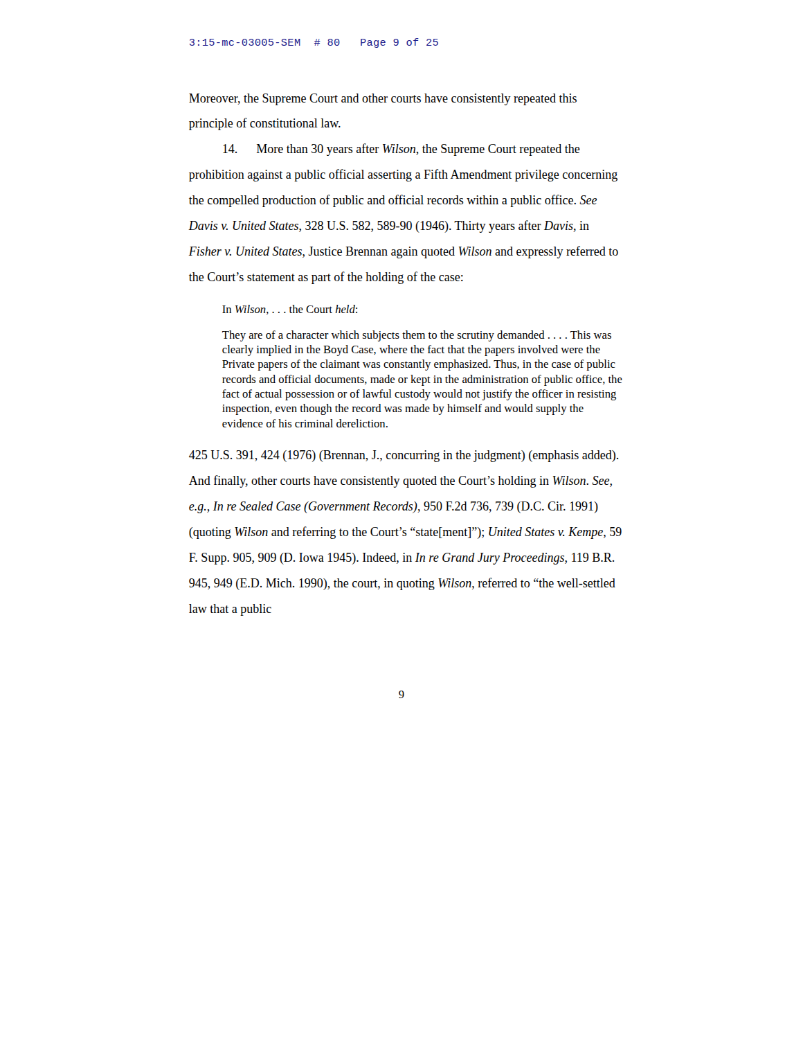3:15-mc-03005-SEM # 80 Page 9 of 25
Moreover, the Supreme Court and other courts have consistently repeated this principle of constitutional law.
14. More than 30 years after Wilson, the Supreme Court repeated the prohibition against a public official asserting a Fifth Amendment privilege concerning the compelled production of public and official records within a public office. See Davis v. United States, 328 U.S. 582, 589-90 (1946). Thirty years after Davis, in Fisher v. United States, Justice Brennan again quoted Wilson and expressly referred to the Court’s statement as part of the holding of the case:
In Wilson, . . . the Court held:
They are of a character which subjects them to the scrutiny demanded . . . . This was clearly implied in the Boyd Case, where the fact that the papers involved were the Private papers of the claimant was constantly emphasized. Thus, in the case of public records and official documents, made or kept in the administration of public office, the fact of actual possession or of lawful custody would not justify the officer in resisting inspection, even though the record was made by himself and would supply the evidence of his criminal dereliction.
425 U.S. 391, 424 (1976) (Brennan, J., concurring in the judgment) (emphasis added). And finally, other courts have consistently quoted the Court’s holding in Wilson. See, e.g., In re Sealed Case (Government Records), 950 F.2d 736, 739 (D.C. Cir. 1991) (quoting Wilson and referring to the Court’s “state[ment]”); United States v. Kempe, 59 F. Supp. 905, 909 (D. Iowa 1945). Indeed, in In re Grand Jury Proceedings, 119 B.R. 945, 949 (E.D. Mich. 1990), the court, in quoting Wilson, referred to “the well-settled law that a public
9